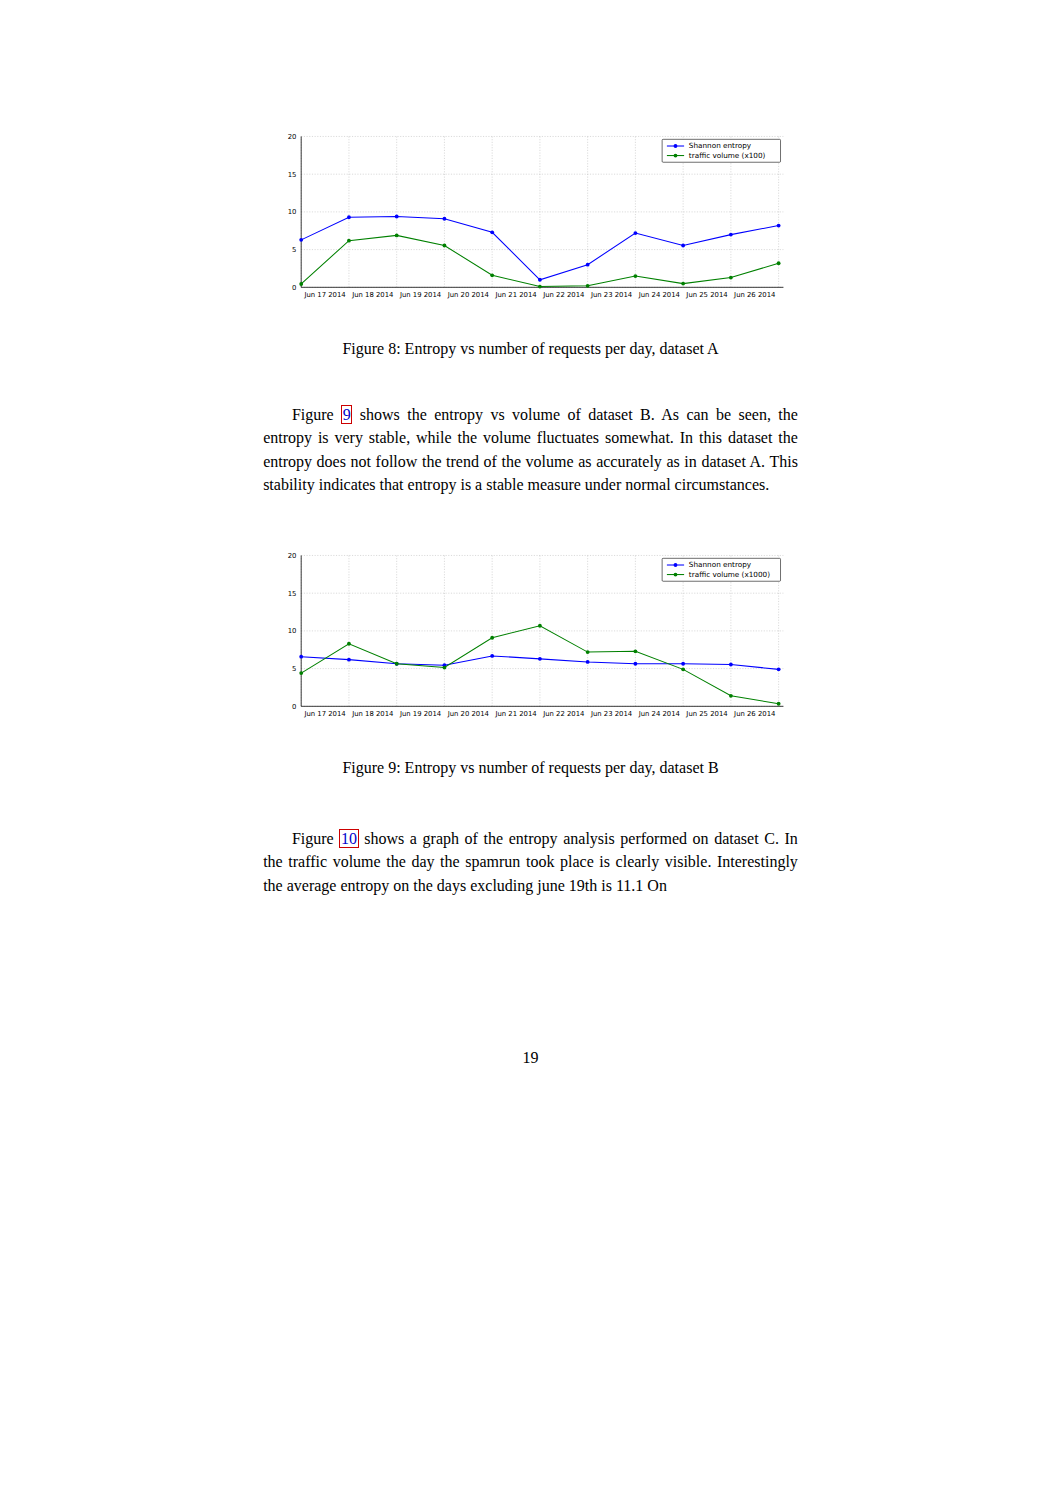0 5 10 15 20 Jun 17 2014 Jun 18 2014 Jun 19 2014 Jun 20 2014 Jun 21 2014 Jun 22 2014 Jun 23 2014 Jun 24 2014 Jun 25 2014 Jun 26 2014 Shannon entropy traffic volume (x100)
Figure 8: Entropy vs number of requests per day, dataset A
Figure 9 shows the entropy vs volume of dataset B. As can be seen, the entropy is very stable, while the volume fluctuates somewhat. In this dataset the entropy does not follow the trend of the volume as accurately as in dataset A. This stability indicates that entropy is a stable measure under normal circumstances.
0 5 10 15 20 Jun 17 2014 Jun 18 2014 Jun 19 2014 Jun 20 2014 Jun 21 2014 Jun 22 2014 Jun 23 2014 Jun 24 2014 Jun 25 2014 Jun 26 2014 Shannon entropy traffic volume (x1000)
Figure 9: Entropy vs number of requests per day, dataset B
Figure 10 shows a graph of the entropy analysis performed on dataset C. In the traffic volume the day the spamrun took place is clearly visible. Interestingly the average entropy on the days excluding june 19th is 11.1 On
19